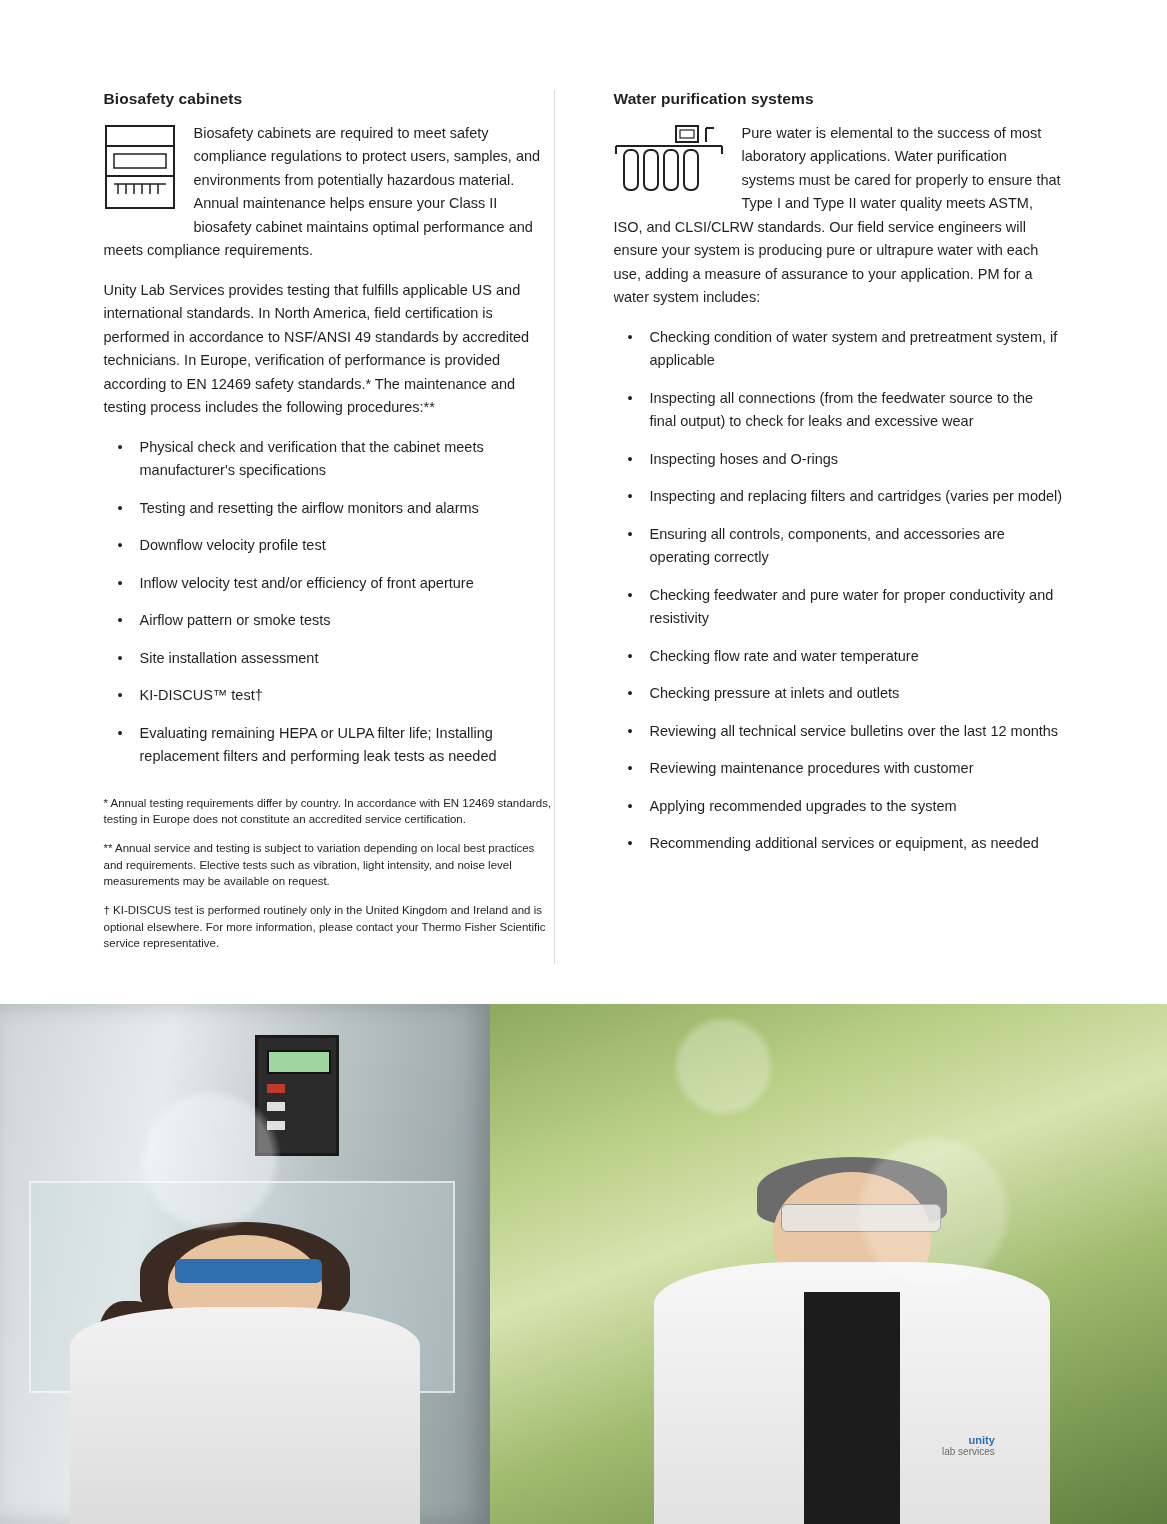Biosafety cabinets
Biosafety cabinets are required to meet safety compliance regulations to protect users, samples, and environments from potentially hazardous material. Annual maintenance helps ensure your Class II biosafety cabinet maintains optimal performance and meets compliance requirements.
Unity Lab Services provides testing that fulfills applicable US and international standards. In North America, field certification is performed in accordance to NSF/ANSI 49 standards by accredited technicians. In Europe, verification of performance is provided according to EN 12469 safety standards.* The maintenance and testing process includes the following procedures:**
Physical check and verification that the cabinet meets manufacturer's specifications
Testing and resetting the airflow monitors and alarms
Downflow velocity profile test
Inflow velocity test and/or efficiency of front aperture
Airflow pattern or smoke tests
Site installation assessment
KI-DISCUS™ test†
Evaluating remaining HEPA or ULPA filter life; Installing replacement filters and performing leak tests as needed
* Annual testing requirements differ by country. In accordance with EN 12469 standards, testing in Europe does not constitute an accredited service certification.
** Annual service and testing is subject to variation depending on local best practices and requirements. Elective tests such as vibration, light intensity, and noise level measurements may be available on request.
† KI-DISCUS test is performed routinely only in the United Kingdom and Ireland and is optional elsewhere. For more information, please contact your Thermo Fisher Scientific service representative.
Water purification systems
Pure water is elemental to the success of most laboratory applications. Water purification systems must be cared for properly to ensure that Type I and Type II water quality meets ASTM, ISO, and CLSI/CLRW standards. Our field service engineers will ensure your system is producing pure or ultrapure water with each use, adding a measure of assurance to your application. PM for a water system includes:
Checking condition of water system and pretreatment system, if applicable
Inspecting all connections (from the feedwater source to the final output) to check for leaks and excessive wear
Inspecting hoses and O-rings
Inspecting and replacing filters and cartridges (varies per model)
Ensuring all controls, components, and accessories are operating correctly
Checking feedwater and pure water for proper conductivity and resistivity
Checking flow rate and water temperature
Checking pressure at inlets and outlets
Reviewing all technical service bulletins over the last 12 months
Reviewing maintenance procedures with customer
Applying recommended upgrades to the system
Recommending additional services or equipment, as needed
unitylab services